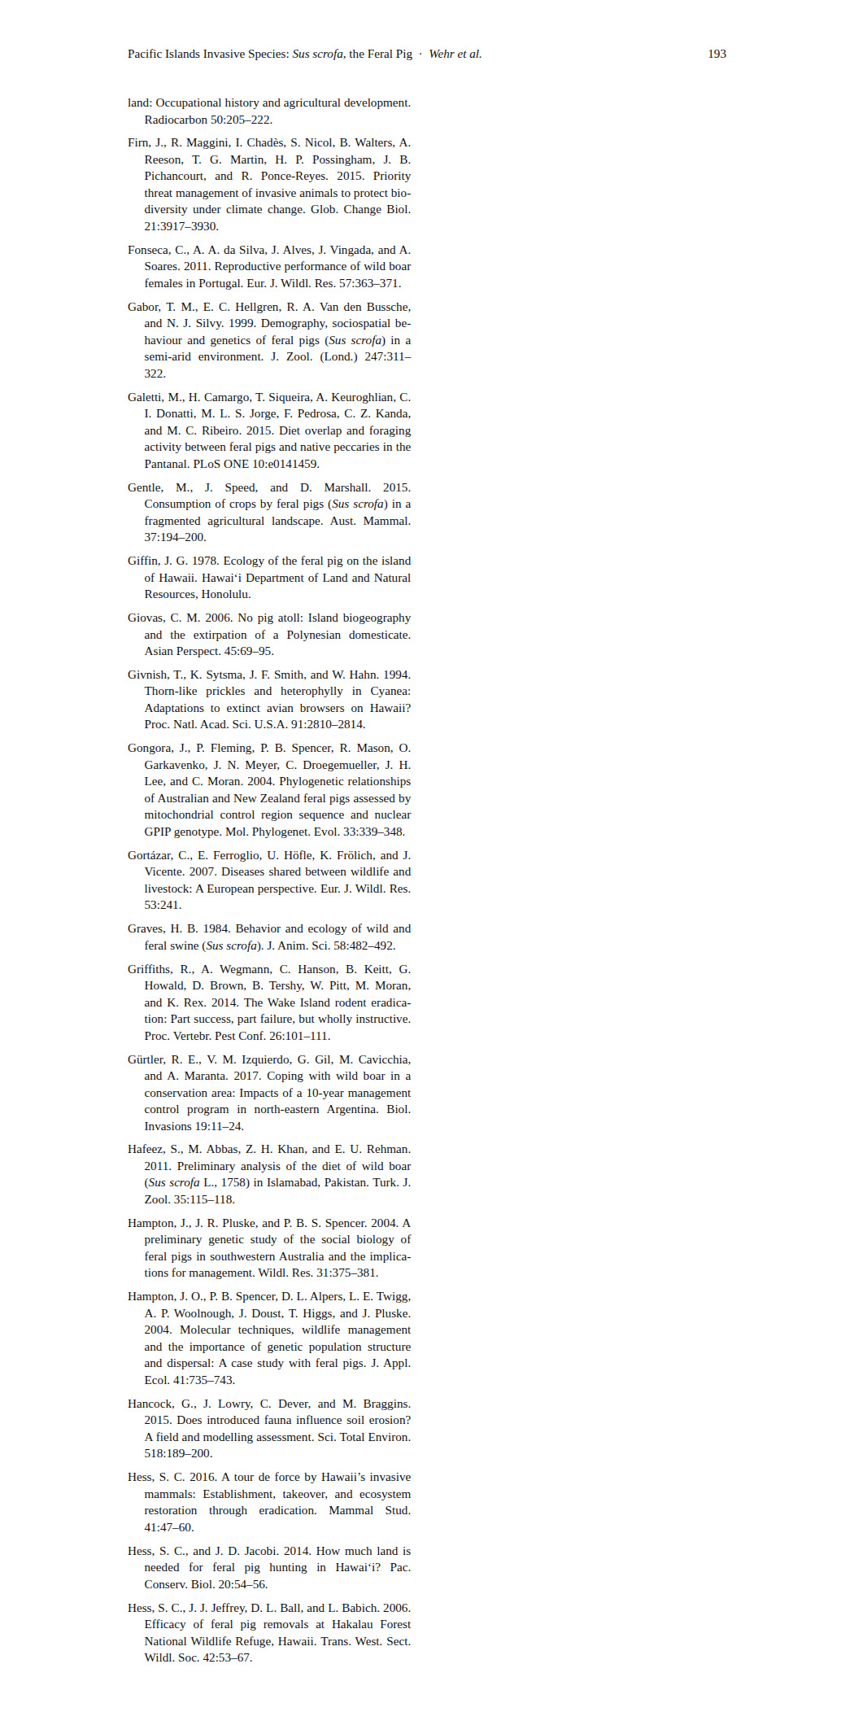Pacific Islands Invasive Species: Sus scrofa, the Feral Pig · Wehr et al. 193
land: Occupational history and agricultural development. Radiocarbon 50:205–222.
Firn, J., R. Maggini, I. Chadès, S. Nicol, B. Walters, A. Reeson, T. G. Martin, H. P. Possingham, J. B. Pichancourt, and R. Ponce-Reyes. 2015. Priority threat management of invasive animals to protect biodiversity under climate change. Glob. Change Biol. 21:3917–3930.
Fonseca, C., A. A. da Silva, J. Alves, J. Vingada, and A. Soares. 2011. Reproductive performance of wild boar females in Portugal. Eur. J. Wildl. Res. 57:363–371.
Gabor, T. M., E. C. Hellgren, R. A. Van den Bussche, and N. J. Silvy. 1999. Demography, sociospatial behaviour and genetics of feral pigs (Sus scrofa) in a semi-arid environment. J. Zool. (Lond.) 247:311–322.
Galetti, M., H. Camargo, T. Siqueira, A. Keuroghlian, C. I. Donatti, M. L. S. Jorge, F. Pedrosa, C. Z. Kanda, and M. C. Ribeiro. 2015. Diet overlap and foraging activity between feral pigs and native peccaries in the Pantanal. PLoS ONE 10:e0141459.
Gentle, M., J. Speed, and D. Marshall. 2015. Consumption of crops by feral pigs (Sus scrofa) in a fragmented agricultural landscape. Aust. Mammal. 37:194–200.
Giffin, J. G. 1978. Ecology of the feral pig on the island of Hawaii. Hawai‘i Department of Land and Natural Resources, Honolulu.
Giovas, C. M. 2006. No pig atoll: Island biogeography and the extirpation of a Polynesian domesticate. Asian Perspect. 45:69–95.
Givnish, T., K. Sytsma, J. F. Smith, and W. Hahn. 1994. Thorn-like prickles and heterophylly in Cyanea: Adaptations to extinct avian browsers on Hawaii? Proc. Natl. Acad. Sci. U.S.A. 91:2810–2814.
Gongora, J., P. Fleming, P. B. Spencer, R. Mason, O. Garkavenko, J. N. Meyer, C. Droegemueller, J. H. Lee, and C. Moran. 2004. Phylogenetic relationships of Australian and New Zealand feral pigs assessed by mitochondrial control region sequence and nuclear GPIP genotype. Mol. Phylogenet. Evol. 33:339–348.
Gortázar, C., E. Ferroglio, U. Höfle, K. Frölich, and J. Vicente. 2007. Diseases shared between wildlife and livestock: A European perspective. Eur. J. Wildl. Res. 53:241.
Graves, H. B. 1984. Behavior and ecology of wild and feral swine (Sus scrofa). J. Anim. Sci. 58:482–492.
Griffiths, R., A. Wegmann, C. Hanson, B. Keitt, G. Howald, D. Brown, B. Tershy, W. Pitt, M. Moran, and K. Rex. 2014. The Wake Island rodent eradication: Part success, part failure, but wholly instructive. Proc. Vertebr. Pest Conf. 26:101–111.
Gürtler, R. E., V. M. Izquierdo, G. Gil, M. Cavicchia, and A. Maranta. 2017. Coping with wild boar in a conservation area: Impacts of a 10-year management control program in north-eastern Argentina. Biol. Invasions 19:11–24.
Hafeez, S., M. Abbas, Z. H. Khan, and E. U. Rehman. 2011. Preliminary analysis of the diet of wild boar (Sus scrofa L., 1758) in Islamabad, Pakistan. Turk. J. Zool. 35:115–118.
Hampton, J., J. R. Pluske, and P. B. S. Spencer. 2004. A preliminary genetic study of the social biology of feral pigs in southwestern Australia and the implications for management. Wildl. Res. 31:375–381.
Hampton, J. O., P. B. Spencer, D. L. Alpers, L. E. Twigg, A. P. Woolnough, J. Doust, T. Higgs, and J. Pluske. 2004. Molecular techniques, wildlife management and the importance of genetic population structure and dispersal: A case study with feral pigs. J. Appl. Ecol. 41:735–743.
Hancock, G., J. Lowry, C. Dever, and M. Braggins. 2015. Does introduced fauna influence soil erosion? A field and modelling assessment. Sci. Total Environ. 518:189–200.
Hess, S. C. 2016. A tour de force by Hawaii’s invasive mammals: Establishment, takeover, and ecosystem restoration through eradication. Mammal Stud. 41:47–60.
Hess, S. C., and J. D. Jacobi. 2014. How much land is needed for feral pig hunting in Hawai‘i? Pac. Conserv. Biol. 20:54–56.
Hess, S. C., J. J. Jeffrey, D. L. Ball, and L. Babich. 2006. Efficacy of feral pig removals at Hakalau Forest National Wildlife Refuge, Hawaii. Trans. West. Sect. Wildl. Soc. 42:53–67.